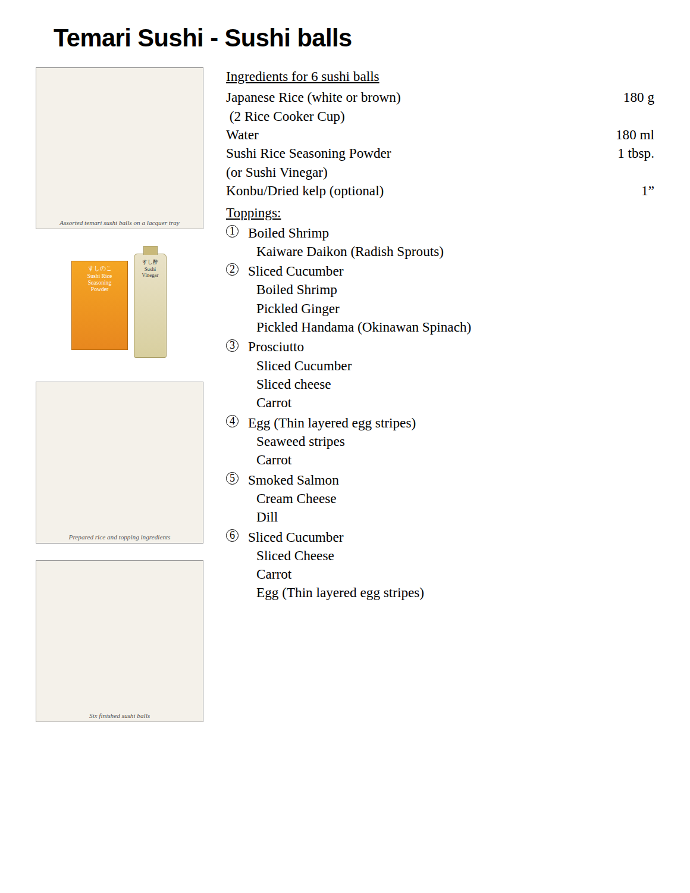Temari Sushi - Sushi balls
Assorted temari sushi balls on a lacquer tray
すしのこ
Sushi Rice
Seasoning
Powder
すし酢
Sushi
Vinegar
Prepared rice and topping ingredients
Six finished sushi balls
Ingredients for 6 sushi balls
| Japanese Rice (white or brown) | 180 g |
| (2 Rice Cooker Cup) | |
| Water | 180 ml |
| Sushi Rice Seasoning Powder | 1 tbsp. |
| (or Sushi Vinegar) | |
| Konbu/Dried kelp (optional) | 1” |
Toppings:
Boiled Shrimp
Kaiware Daikon (Radish Sprouts)
Sliced Cucumber
Boiled Shrimp
Pickled Ginger
Pickled Handama (Okinawan Spinach)
Prosciutto
Sliced Cucumber
Sliced cheese
Carrot
Egg (Thin layered egg stripes)
Seaweed stripes
Carrot
Smoked Salmon
Cream Cheese
Dill
Sliced Cucumber
Sliced Cheese
Carrot
Egg (Thin layered egg stripes)